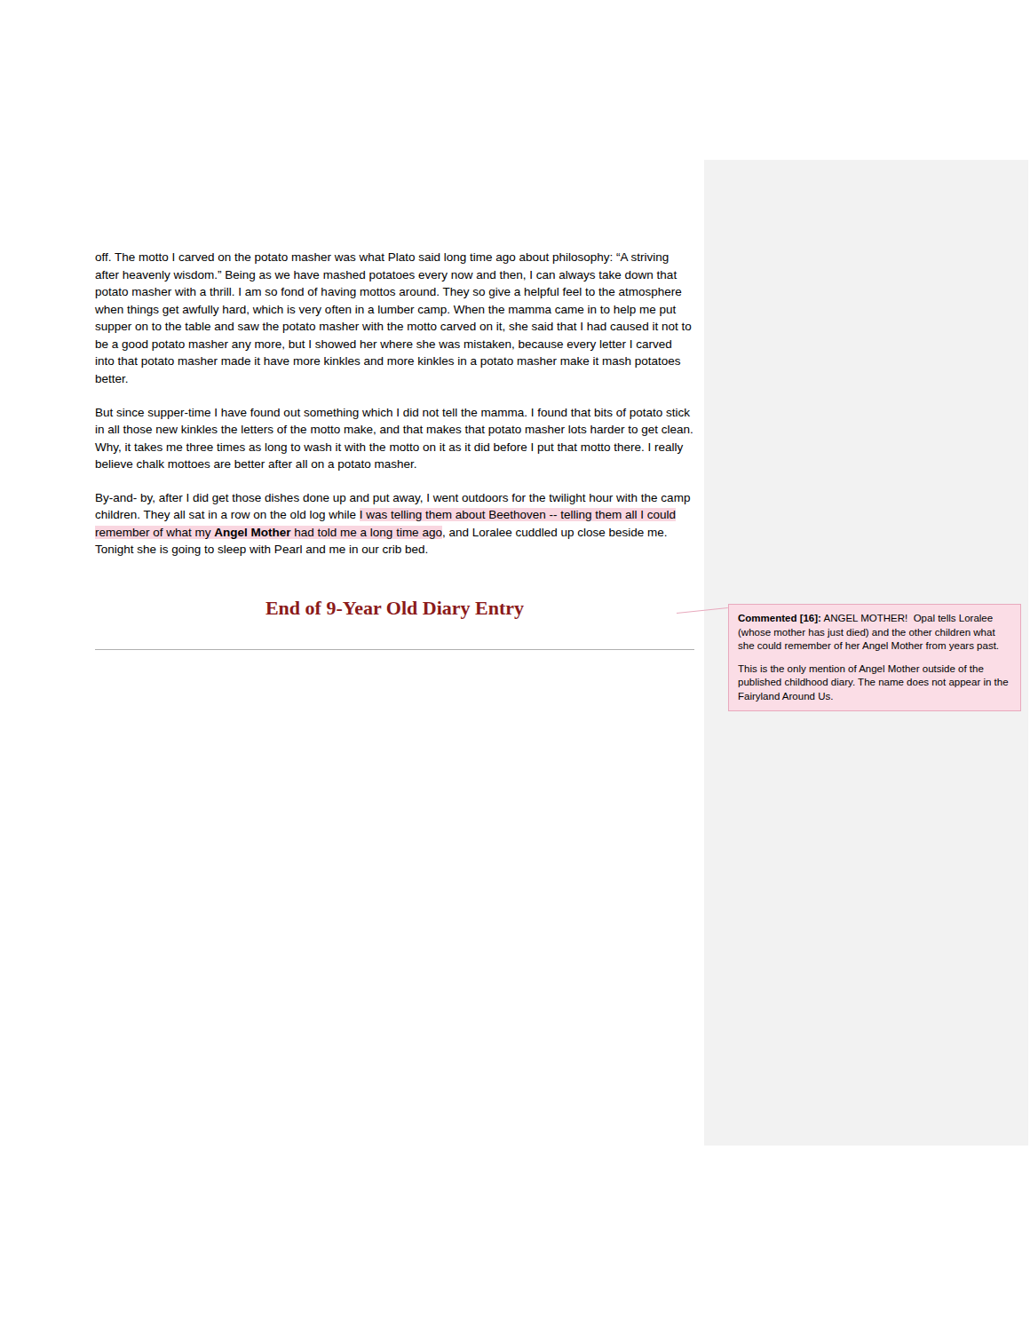off. The motto I carved on the potato masher was what Plato said long time ago about philosophy: “A striving after heavenly wisdom.” Being as we have mashed potatoes every now and then, I can always take down that potato masher with a thrill. I am so fond of having mottos around. They so give a helpful feel to the atmosphere when things get awfully hard, which is very often in a lumber camp. When the mamma came in to help me put supper on to the table and saw the potato masher with the motto carved on it, she said that I had caused it not to be a good potato masher any more, but I showed her where she was mistaken, because every letter I carved into that potato masher made it have more kinkles and more kinkles in a potato masher make it mash potatoes better.
But since supper-time I have found out something which I did not tell the mamma. I found that bits of potato stick in all those new kinkles the letters of the motto make, and that makes that potato masher lots harder to get clean. Why, it takes me three times as long to wash it with the motto on it as it did before I put that motto there. I really believe chalk mottoes are better after all on a potato masher.
By-and- by, after I did get those dishes done up and put away, I went outdoors for the twilight hour with the camp children. They all sat in a row on the old log while I was telling them about Beethoven -- telling them all I could remember of what my Angel Mother had told me a long time ago, and Loralee cuddled up close beside me. Tonight she is going to sleep with Pearl and me in our crib bed.
End of 9-Year Old Diary Entry
Commented [16]: ANGEL MOTHER! Opal tells Loralee (whose mother has just died) and the other children what she could remember of her Angel Mother from years past.
This is the only mention of Angel Mother outside of the published childhood diary. The name does not appear in the Fairyland Around Us.